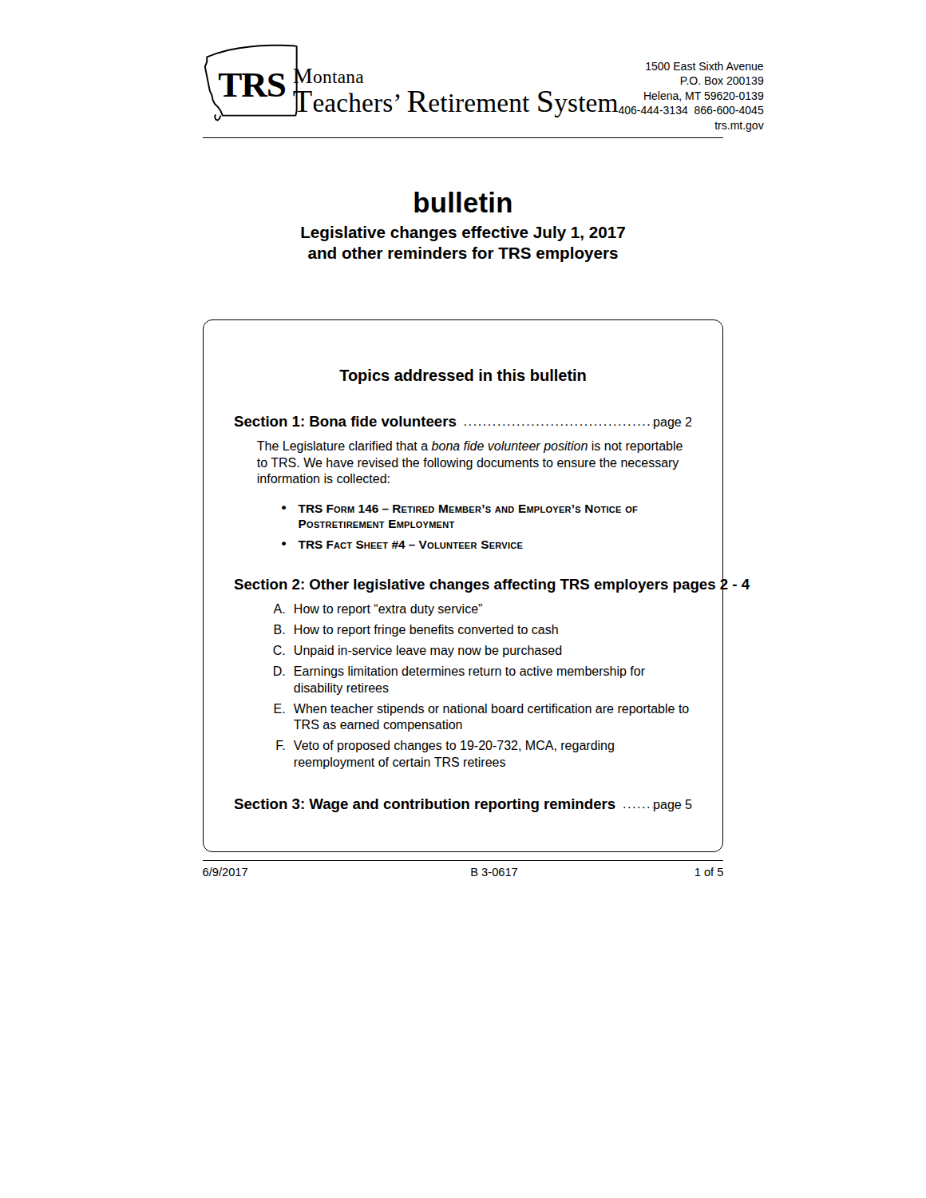TRS
Montana
Teachers’ Retirement System
1500 East Sixth Avenue
P.O. Box 200139
Helena, MT 59620-0139
406-444-3134 866-600-4045
trs.mt.gov
bulletin
Legislative changes effective July 1, 2017
and other reminders for TRS employers
Topics addressed in this bulletin
Section 1: Bona fide volunteers ......................................................................................................... page 2
The Legislature clarified that a bona fide volunteer position is not reportable to TRS. We have revised the following documents to ensure the necessary information is collected:
TRS Form 146 – Retired Member’s and Employer’s Notice of Postretirement Employment
TRS Fact Sheet #4 – Volunteer Service
Section 2: Other legislative changes affecting TRS employers ....................................... pages 2 - 4
How to report “extra duty service”
How to report fringe benefits converted to cash
Unpaid in-service leave may now be purchased
Earnings limitation determines return to active membership for disability retirees
When teacher stipends or national board certification are reportable to TRS as earned compensation
Veto of proposed changes to 19-20-732, MCA, regarding reemployment of certain TRS retirees
Section 3: Wage and contribution reporting reminders ..................................................................... page 5
6/9/2017 B 3-0617 1 of 5